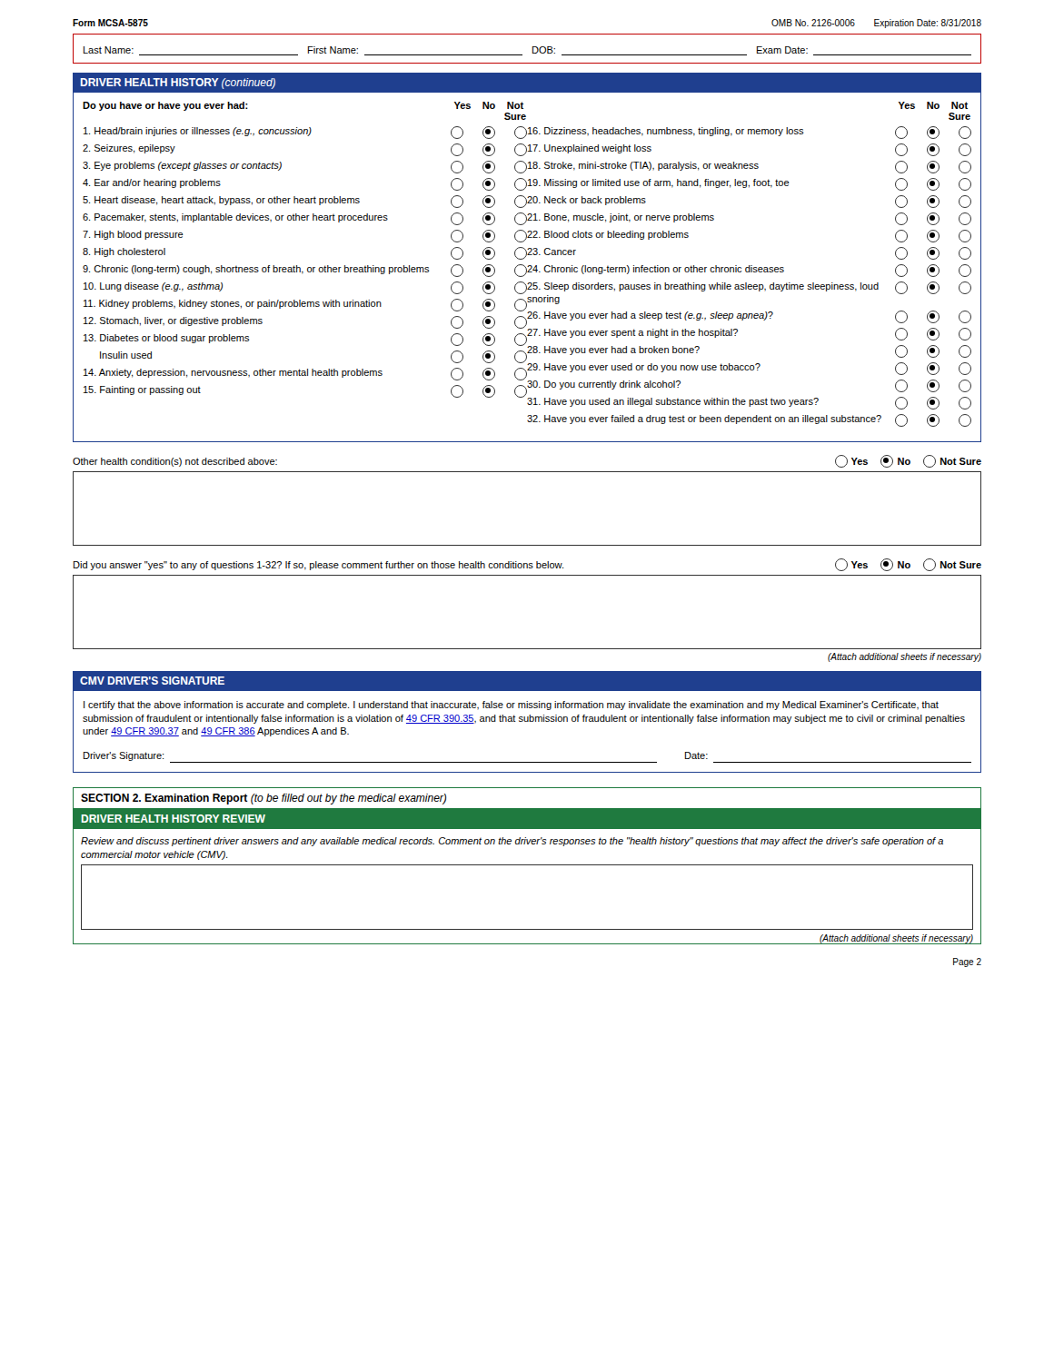Form MCSA-5875
OMB No. 2126-0006 Expiration Date: 8/31/2018
Last Name:
First Name:
DOB:
Exam Date:
DRIVER HEALTH HISTORY (continued)
| Do you have or have you ever had: Yes No Not Sure 1. Head/brain injuries or illnesses (e.g., concussion) 2. Seizures, epilepsy 3. Eye problems (except glasses or contacts) 4. Ear and/or hearing problems 5. Heart disease, heart attack, bypass, or other heart problems 6. Pacemaker, stents, implantable devices, or other heart procedures 7. High blood pressure 8. High cholesterol 9. Chronic (long-term) cough, shortness of breath, or other breathing problems 10. Lung disease (e.g., asthma) 11. Kidney problems, kidney stones, or pain/problems with urination 12. Stomach, liver, or digestive problems 13. Diabetes or blood sugar problems Insulin used 14. Anxiety, depression, nervousness, other mental health problems 15. Fainting or passing out | Yes No Not Sure 16. Dizziness, headaches, numbness, tingling, or memory loss 17. Unexplained weight loss 18. Stroke, mini-stroke (TIA), paralysis, or weakness 19. Missing or limited use of arm, hand, finger, leg, foot, toe 20. Neck or back problems 21. Bone, muscle, joint, or nerve problems 22. Blood clots or bleeding problems 23. Cancer 24. Chronic (long-term) infection or other chronic diseases 25. Sleep disorders, pauses in breathing while asleep, daytime sleepiness, loud snoring 26. Have you ever had a sleep test (e.g., sleep apnea) ? 27. Have you ever spent a night in the hospital? 28. Have you ever had a broken bone? 29. Have you ever used or do you now use tobacco? 30. Do you currently drink alcohol? 31. Have you used an illegal substance within the past two years? 32. Have you ever failed a drug test or been dependent on an illegal substance? |
Other health condition(s) not described above:
Yes No Not Sure
Did you answer "yes" to any of questions 1-32? If so, please comment further on those health conditions below.
Yes No Not Sure
(Attach additional sheets if necessary)
CMV DRIVER'S SIGNATURE
I certify that the above information is accurate and complete. I understand that inaccurate, false or missing information may invalidate the examination and my Medical Examiner's Certificate, that submission of fraudulent or intentionally false information is a violation of 49 CFR 390.35, and that submission of fraudulent or intentionally false information may subject me to civil or criminal penalties under 49 CFR 390.37 and 49 CFR 386 Appendices A and B.
Driver's Signature:
Date:
SECTION 2. Examination Report (to be filled out by the medical examiner)
DRIVER HEALTH HISTORY REVIEW
Review and discuss pertinent driver answers and any available medical records. Comment on the driver's responses to the "health history" questions that may affect the driver's safe operation of a commercial motor vehicle (CMV).
(Attach additional sheets if necessary)
Page 2